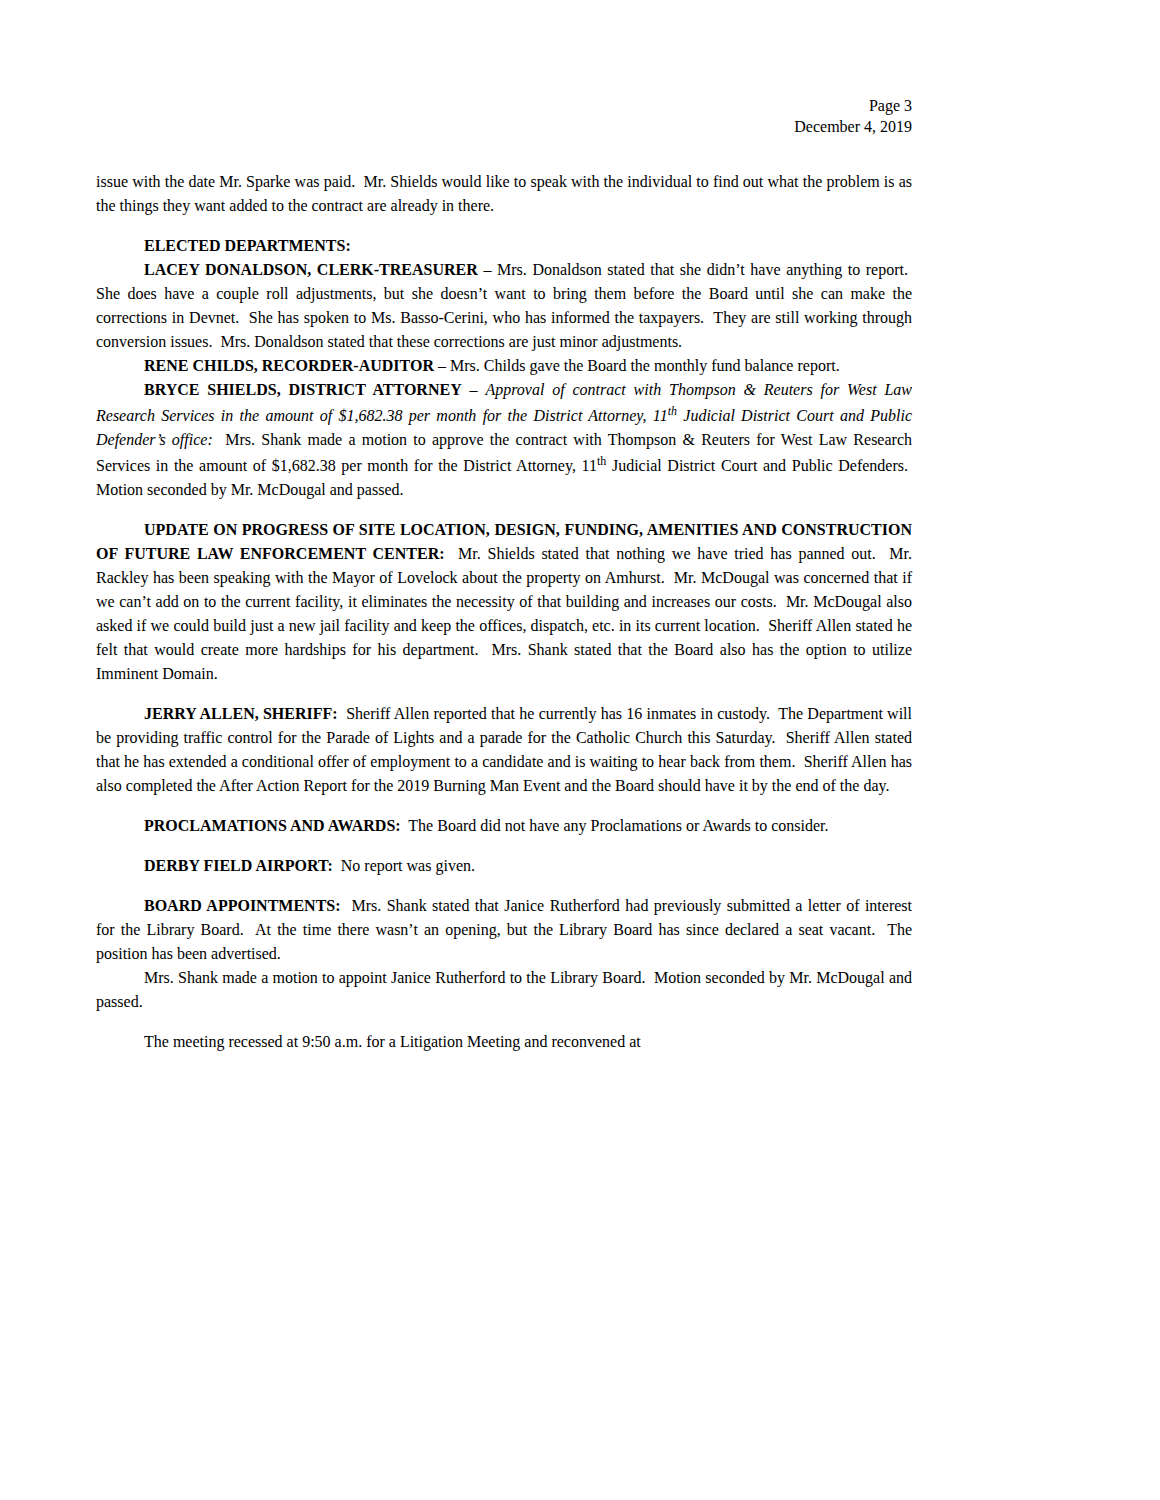Page 3
December 4, 2019
issue with the date Mr. Sparke was paid. Mr. Shields would like to speak with the individual to find out what the problem is as the things they want added to the contract are already in there.
ELECTED DEPARTMENTS:
LACEY DONALDSON, CLERK-TREASURER – Mrs. Donaldson stated that she didn’t have anything to report. She does have a couple roll adjustments, but she doesn’t want to bring them before the Board until she can make the corrections in Devnet. She has spoken to Ms. Basso-Cerini, who has informed the taxpayers. They are still working through conversion issues. Mrs. Donaldson stated that these corrections are just minor adjustments.
RENE CHILDS, RECORDER-AUDITOR – Mrs. Childs gave the Board the monthly fund balance report.
BRYCE SHIELDS, DISTRICT ATTORNEY – Approval of contract with Thompson & Reuters for West Law Research Services in the amount of $1,682.38 per month for the District Attorney, 11th Judicial District Court and Public Defender’s office: Mrs. Shank made a motion to approve the contract with Thompson & Reuters for West Law Research Services in the amount of $1,682.38 per month for the District Attorney, 11th Judicial District Court and Public Defenders. Motion seconded by Mr. McDougal and passed.
UPDATE ON PROGRESS OF SITE LOCATION, DESIGN, FUNDING, AMENITIES AND CONSTRUCTION OF FUTURE LAW ENFORCEMENT CENTER: Mr. Shields stated that nothing we have tried has panned out. Mr. Rackley has been speaking with the Mayor of Lovelock about the property on Amhurst. Mr. McDougal was concerned that if we can’t add on to the current facility, it eliminates the necessity of that building and increases our costs. Mr. McDougal also asked if we could build just a new jail facility and keep the offices, dispatch, etc. in its current location. Sheriff Allen stated he felt that would create more hardships for his department. Mrs. Shank stated that the Board also has the option to utilize Imminent Domain.
JERRY ALLEN, SHERIFF: Sheriff Allen reported that he currently has 16 inmates in custody. The Department will be providing traffic control for the Parade of Lights and a parade for the Catholic Church this Saturday. Sheriff Allen stated that he has extended a conditional offer of employment to a candidate and is waiting to hear back from them. Sheriff Allen has also completed the After Action Report for the 2019 Burning Man Event and the Board should have it by the end of the day.
PROCLAMATIONS AND AWARDS: The Board did not have any Proclamations or Awards to consider.
DERBY FIELD AIRPORT: No report was given.
BOARD APPOINTMENTS: Mrs. Shank stated that Janice Rutherford had previously submitted a letter of interest for the Library Board. At the time there wasn’t an opening, but the Library Board has since declared a seat vacant. The position has been advertised.
Mrs. Shank made a motion to appoint Janice Rutherford to the Library Board. Motion seconded by Mr. McDougal and passed.
The meeting recessed at 9:50 a.m. for a Litigation Meeting and reconvened at